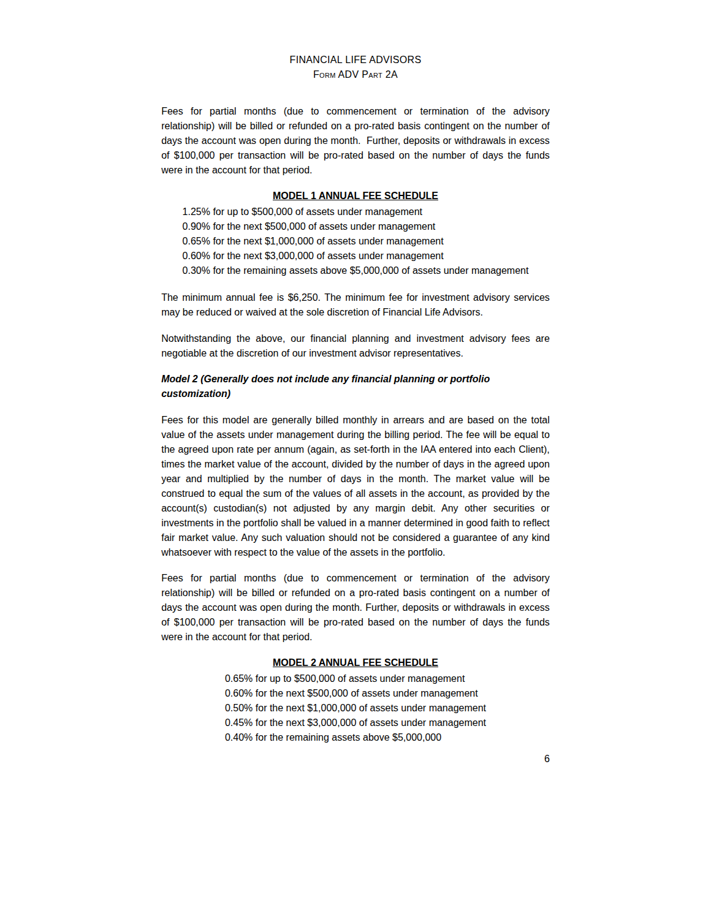FINANCIAL LIFE ADVISORS
Form ADV Part 2A
Fees for partial months (due to commencement or termination of the advisory relationship) will be billed or refunded on a pro-rated basis contingent on the number of days the account was open during the month. Further, deposits or withdrawals in excess of $100,000 per transaction will be pro-rated based on the number of days the funds were in the account for that period.
MODEL 1 ANNUAL FEE SCHEDULE
1.25% for up to $500,000 of assets under management
0.90% for the next $500,000 of assets under management
0.65% for the next $1,000,000 of assets under management
0.60% for the next $3,000,000 of assets under management
0.30% for the remaining assets above $5,000,000 of assets under management
The minimum annual fee is $6,250. The minimum fee for investment advisory services may be reduced or waived at the sole discretion of Financial Life Advisors.
Notwithstanding the above, our financial planning and investment advisory fees are negotiable at the discretion of our investment advisor representatives.
Model 2 (Generally does not include any financial planning or portfolio customization)
Fees for this model are generally billed monthly in arrears and are based on the total value of the assets under management during the billing period. The fee will be equal to the agreed upon rate per annum (again, as set-forth in the IAA entered into each Client), times the market value of the account, divided by the number of days in the agreed upon year and multiplied by the number of days in the month. The market value will be construed to equal the sum of the values of all assets in the account, as provided by the account(s) custodian(s) not adjusted by any margin debit. Any other securities or investments in the portfolio shall be valued in a manner determined in good faith to reflect fair market value. Any such valuation should not be considered a guarantee of any kind whatsoever with respect to the value of the assets in the portfolio.
Fees for partial months (due to commencement or termination of the advisory relationship) will be billed or refunded on a pro-rated basis contingent on a number of days the account was open during the month. Further, deposits or withdrawals in excess of $100,000 per transaction will be pro-rated based on the number of days the funds were in the account for that period.
MODEL 2 ANNUAL FEE SCHEDULE
0.65% for up to $500,000 of assets under management
0.60% for the next $500,000 of assets under management
0.50% for the next $1,000,000 of assets under management
0.45% for the next $3,000,000 of assets under management
0.40% for the remaining assets above $5,000,000
6